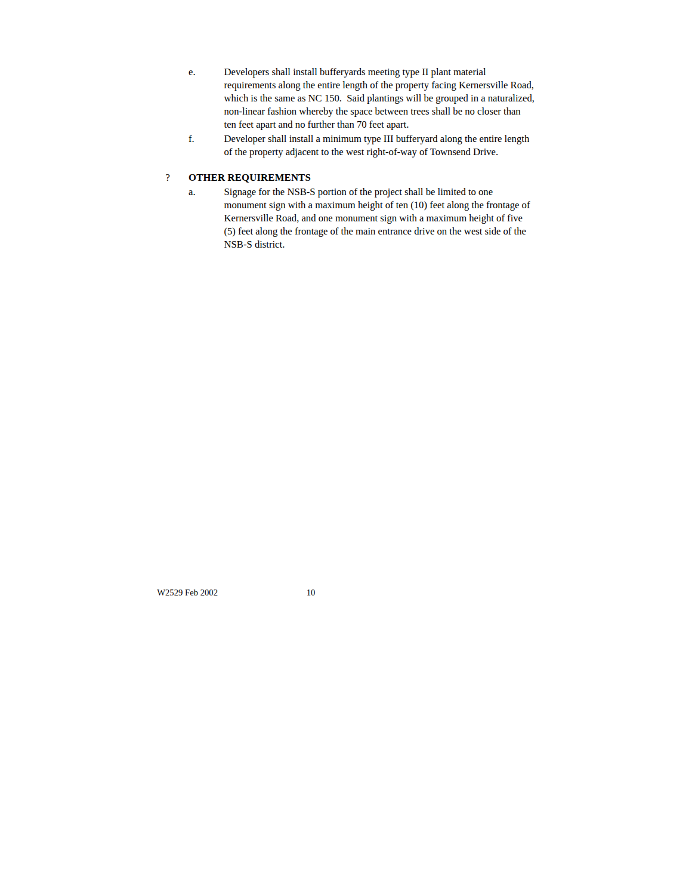e.
Developers shall install bufferyards meeting type II plant material requirements along the entire length of the property facing Kernersville Road, which is the same as NC 150. Said plantings will be grouped in a naturalized, non-linear fashion whereby the space between trees shall be no closer than ten feet apart and no further than 70 feet apart.
f.
Developer shall install a minimum type III bufferyard along the entire length of the property adjacent to the west right-of-way of Townsend Drive.
?
OTHER REQUIREMENTS
a.
Signage for the NSB-S portion of the project shall be limited to one monument sign with a maximum height of ten (10) feet along the frontage of Kernersville Road, and one monument sign with a maximum height of five (5) feet along the frontage of the main entrance drive on the west side of the NSB-S district.
W2529 Feb 2002
10